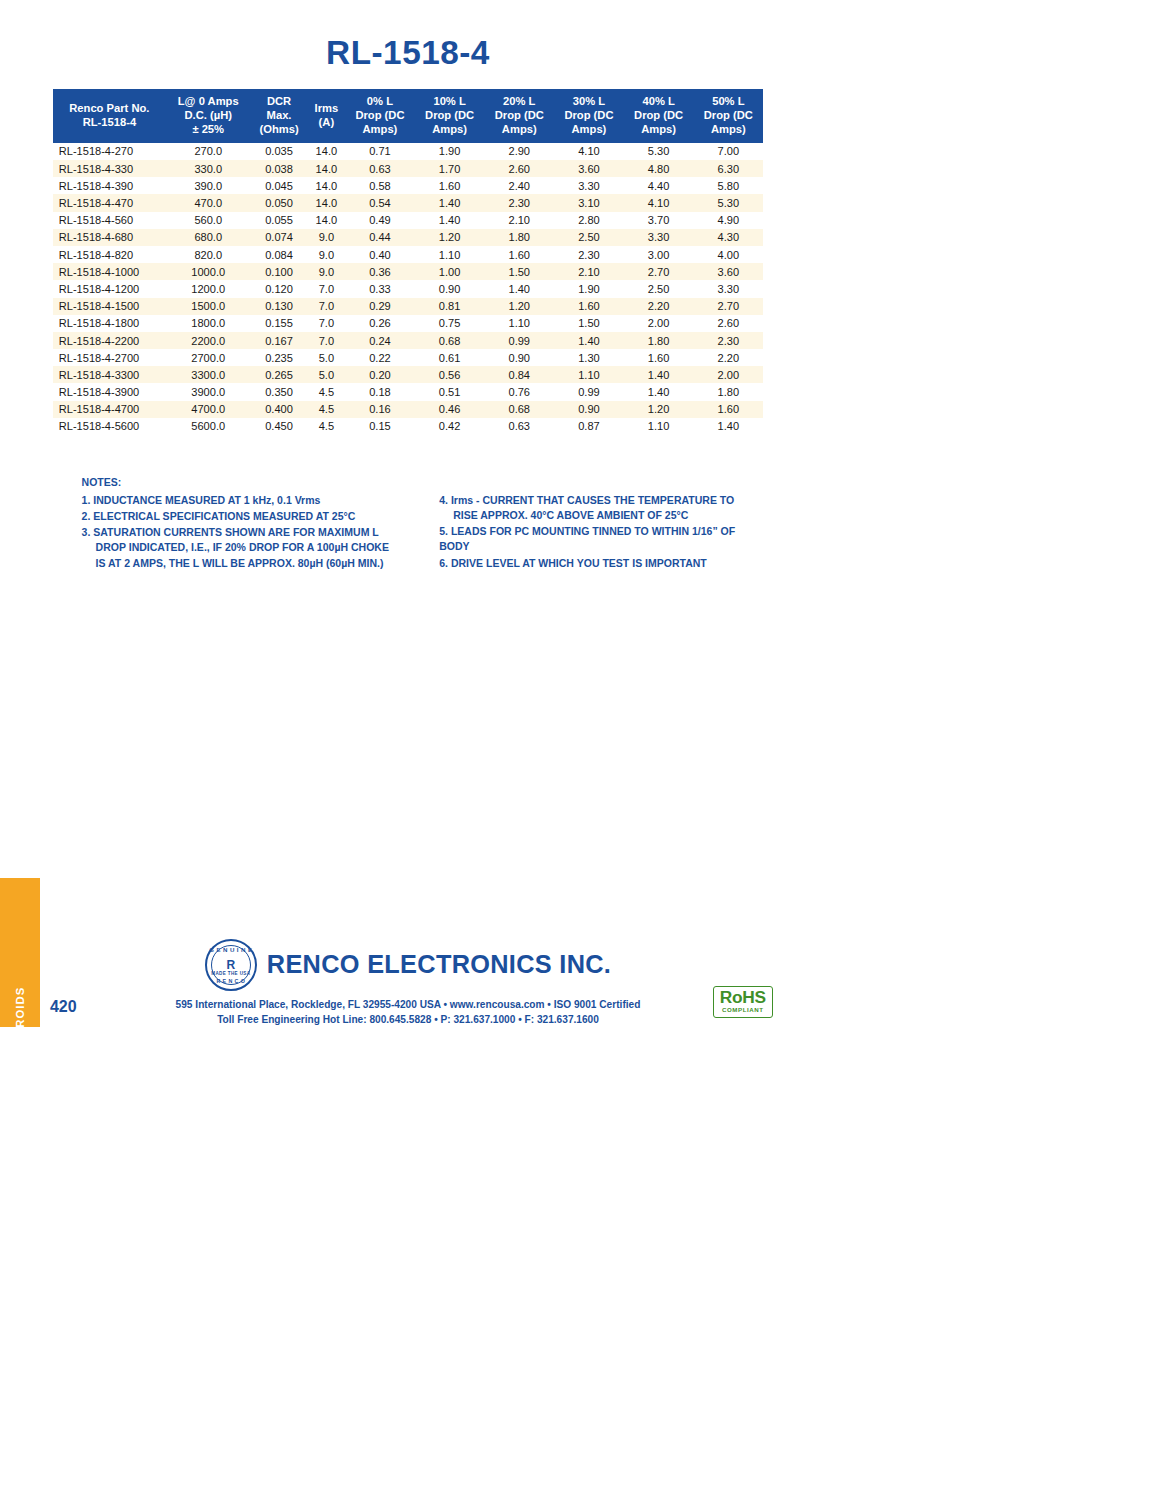RL-1518-4
| Renco Part No. RL-1518-4 | L@ 0 Amps D.C. (µH) ± 25% | DCR Max. (Ohms) | Irms (A) | 0% L Drop (DC Amps) | 10% L Drop (DC Amps) | 20% L Drop (DC Amps) | 30% L Drop (DC Amps) | 40% L Drop (DC Amps) | 50% L Drop (DC Amps) |
| --- | --- | --- | --- | --- | --- | --- | --- | --- | --- |
| RL-1518-4-270 | 270.0 | 0.035 | 14.0 | 0.71 | 1.90 | 2.90 | 4.10 | 5.30 | 7.00 |
| RL-1518-4-330 | 330.0 | 0.038 | 14.0 | 0.63 | 1.70 | 2.60 | 3.60 | 4.80 | 6.30 |
| RL-1518-4-390 | 390.0 | 0.045 | 14.0 | 0.58 | 1.60 | 2.40 | 3.30 | 4.40 | 5.80 |
| RL-1518-4-470 | 470.0 | 0.050 | 14.0 | 0.54 | 1.40 | 2.30 | 3.10 | 4.10 | 5.30 |
| RL-1518-4-560 | 560.0 | 0.055 | 14.0 | 0.49 | 1.40 | 2.10 | 2.80 | 3.70 | 4.90 |
| RL-1518-4-680 | 680.0 | 0.074 | 9.0 | 0.44 | 1.20 | 1.80 | 2.50 | 3.30 | 4.30 |
| RL-1518-4-820 | 820.0 | 0.084 | 9.0 | 0.40 | 1.10 | 1.60 | 2.30 | 3.00 | 4.00 |
| RL-1518-4-1000 | 1000.0 | 0.100 | 9.0 | 0.36 | 1.00 | 1.50 | 2.10 | 2.70 | 3.60 |
| RL-1518-4-1200 | 1200.0 | 0.120 | 7.0 | 0.33 | 0.90 | 1.40 | 1.90 | 2.50 | 3.30 |
| RL-1518-4-1500 | 1500.0 | 0.130 | 7.0 | 0.29 | 0.81 | 1.20 | 1.60 | 2.20 | 2.70 |
| RL-1518-4-1800 | 1800.0 | 0.155 | 7.0 | 0.26 | 0.75 | 1.10 | 1.50 | 2.00 | 2.60 |
| RL-1518-4-2200 | 2200.0 | 0.167 | 7.0 | 0.24 | 0.68 | 0.99 | 1.40 | 1.80 | 2.30 |
| RL-1518-4-2700 | 2700.0 | 0.235 | 5.0 | 0.22 | 0.61 | 0.90 | 1.30 | 1.60 | 2.20 |
| RL-1518-4-3300 | 3300.0 | 0.265 | 5.0 | 0.20 | 0.56 | 0.84 | 1.10 | 1.40 | 2.00 |
| RL-1518-4-3900 | 3900.0 | 0.350 | 4.5 | 0.18 | 0.51 | 0.76 | 0.99 | 1.40 | 1.80 |
| RL-1518-4-4700 | 4700.0 | 0.400 | 4.5 | 0.16 | 0.46 | 0.68 | 0.90 | 1.20 | 1.60 |
| RL-1518-4-5600 | 5600.0 | 0.450 | 4.5 | 0.15 | 0.42 | 0.63 | 0.87 | 1.10 | 1.40 |
NOTES:
1. INDUCTANCE MEASURED AT 1 kHz, 0.1 Vrms
2. ELECTRICAL SPECIFICATIONS MEASURED AT 25°C
3. SATURATION CURRENTS SHOWN ARE FOR MAXIMUM L DROP INDICATED, I.E., IF 20% DROP FOR A 100µH CHOKE IS AT 2 AMPS, THE L WILL BE APPROX. 80µH (60µH MIN.)
4. Irms - CURRENT THAT CAUSES THE TEMPERATURE TO RISE APPROX. 40°C ABOVE AMBIENT OF 25°C
5. LEADS FOR PC MOUNTING TINNED TO WITHIN 1/16” OF BODY
6. DRIVE LEVEL AT WHICH YOU TEST IS IMPORTANT
TOROIDS
420
RoHS
COMPLIANT
G E N U I N E
R
MADE THE USA
R E N C O
RENCO ELECTRONICS INC.
595 International Place, Rockledge, FL 32955-4200 USA • www.rencousa.com • ISO 9001 Certified
Toll Free Engineering Hot Line: 800.645.5828 • P: 321.637.1000 • F: 321.637.1600